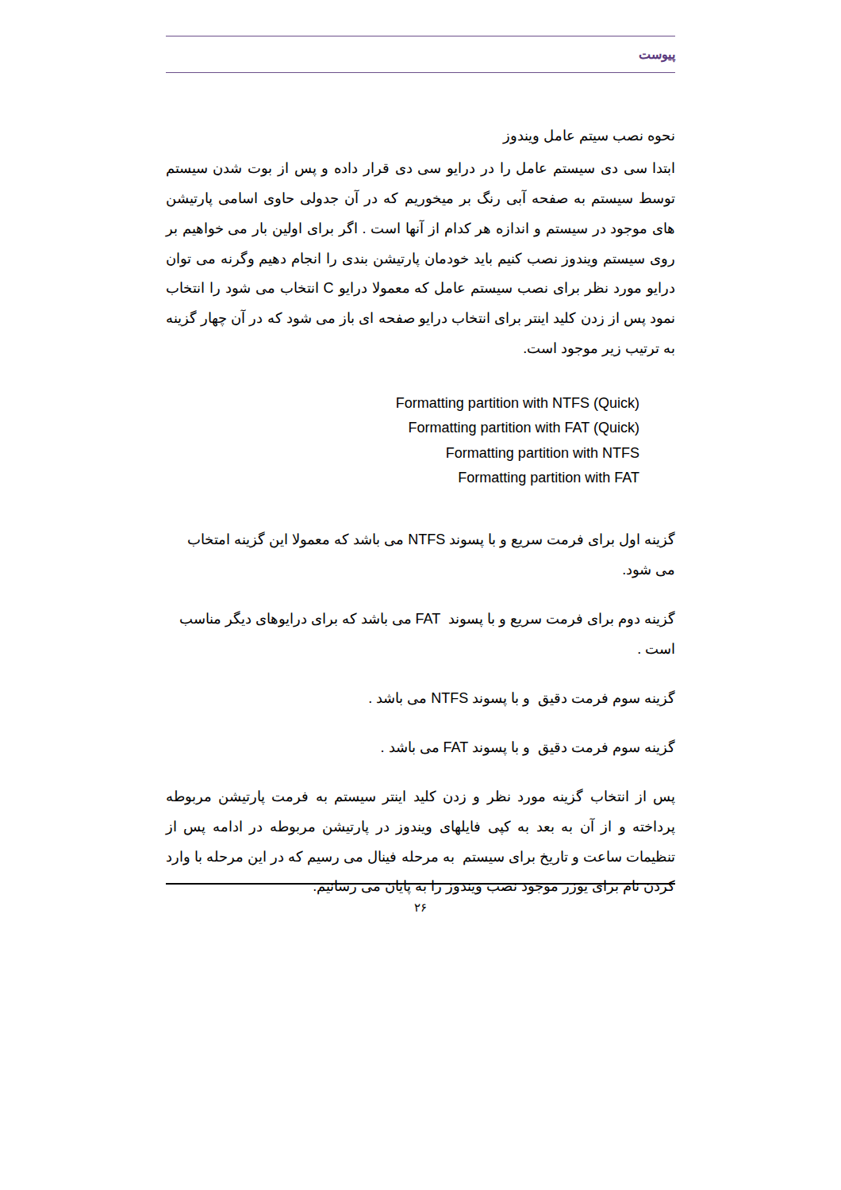پیوست
نحوه نصب سیتم عامل ویندوز
ابتدا سی دی سیستم عامل را در درایو سی دی قرار داده و پس از بوت شدن سیستم توسط سیستم به صفحه آبی رنگ بر میخوریم که در آن جدولی حاوی اسامی پارتیشن های موجود در سیستم و اندازه هر کدام از آنها است . اگر برای اولین بار می خواهیم بر روی سیستم ویندوز نصب کنیم باید خودمان پارتیشن بندی را انجام دهیم وگرنه می توان درایو مورد نظر برای نصب سیستم عامل که معمولا درایو C انتخاب می شود را انتخاب نمود پس از زدن کلید اینتر برای انتخاب درایو صفحه ای باز می شود که در آن چهار گزینه به ترتیب زیر موجود است.
Formatting partition with NTFS (Quick)
Formatting partition with FAT (Quick)
Formatting partition with NTFS
Formatting partition with FAT
گزینه اول برای فرمت سریع و با پسوند NTFS می باشد که معمولا این گزینه امتخاب می شود.
گزینه دوم برای فرمت سریع و با پسوند FAT می باشد که برای درایوهای دیگر مناسب است .
گزینه سوم فرمت دقیق و با پسوند NTFS می باشد .
گزینه سوم فرمت دقیق و با پسوند FAT می باشد .
پس از انتخاب گزینه مورد نظر و زدن کلید اینتر سیستم به فرمت پارتیشن مربوطه پرداخته و از آن به بعد به کپی فایلهای ویندوز در پارتیشن مربوطه در ادامه پس از تنظیمات ساعت و تاریخ برای سیستم به مرحله فینال می رسیم که در این مرحله با وارد کردن نام برای یوزر موجود نصب ویندوز را به پایان می رسانیم.
۲۶